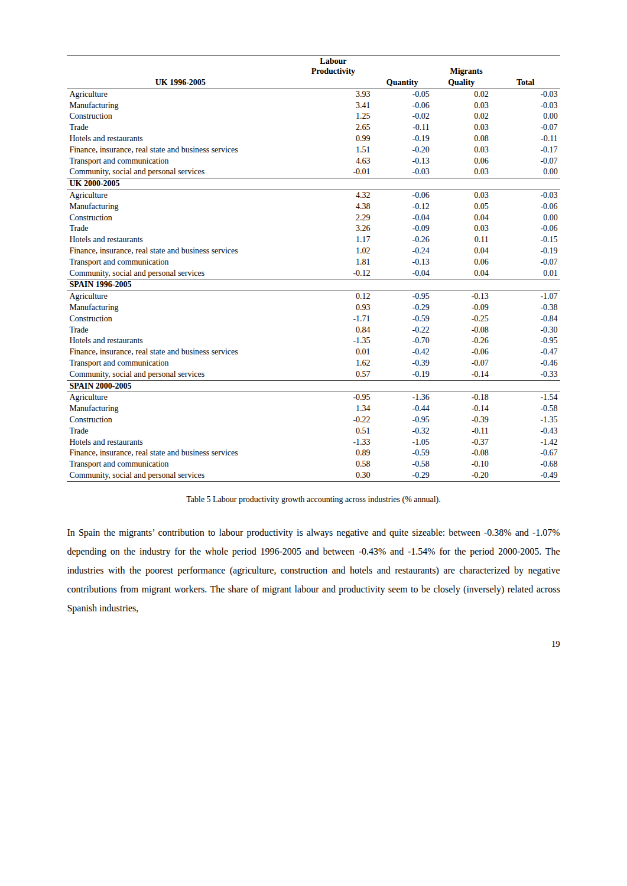| | Labour Productivity | Migrants |
| --- | --- | --- |
| UK 1996-2005 | | Quantity | Quality | Total |
| Agriculture | 3.93 | -0.05 | 0.02 | -0.03 |
| Manufacturing | 3.41 | -0.06 | 0.03 | -0.03 |
| Construction | 1.25 | -0.02 | 0.02 | 0.00 |
| Trade | 2.65 | -0.11 | 0.03 | -0.07 |
| Hotels and restaurants | 0.99 | -0.19 | 0.08 | -0.11 |
| Finance, insurance, real state and business services | 1.51 | -0.20 | 0.03 | -0.17 |
| Transport and communication | 4.63 | -0.13 | 0.06 | -0.07 |
| Community, social and personal services | -0.01 | -0.03 | 0.03 | 0.00 |
| UK 2000-2005 | | | | |
| Agriculture | 4.32 | -0.06 | 0.03 | -0.03 |
| Manufacturing | 4.38 | -0.12 | 0.05 | -0.06 |
| Construction | 2.29 | -0.04 | 0.04 | 0.00 |
| Trade | 3.26 | -0.09 | 0.03 | -0.06 |
| Hotels and restaurants | 1.17 | -0.26 | 0.11 | -0.15 |
| Finance, insurance, real state and business services | 1.02 | -0.24 | 0.04 | -0.19 |
| Transport and communication | 1.81 | -0.13 | 0.06 | -0.07 |
| Community, social and personal services | -0.12 | -0.04 | 0.04 | 0.01 |
| SPAIN 1996-2005 | | | | |
| Agriculture | 0.12 | -0.95 | -0.13 | -1.07 |
| Manufacturing | 0.93 | -0.29 | -0.09 | -0.38 |
| Construction | -1.71 | -0.59 | -0.25 | -0.84 |
| Trade | 0.84 | -0.22 | -0.08 | -0.30 |
| Hotels and restaurants | -1.35 | -0.70 | -0.26 | -0.95 |
| Finance, insurance, real state and business services | 0.01 | -0.42 | -0.06 | -0.47 |
| Transport and communication | 1.62 | -0.39 | -0.07 | -0.46 |
| Community, social and personal services | 0.57 | -0.19 | -0.14 | -0.33 |
| SPAIN 2000-2005 | | | | |
| Agriculture | -0.95 | -1.36 | -0.18 | -1.54 |
| Manufacturing | 1.34 | -0.44 | -0.14 | -0.58 |
| Construction | -0.22 | -0.95 | -0.39 | -1.35 |
| Trade | 0.51 | -0.32 | -0.11 | -0.43 |
| Hotels and restaurants | -1.33 | -1.05 | -0.37 | -1.42 |
| Finance, insurance, real state and business services | 0.89 | -0.59 | -0.08 | -0.67 |
| Transport and communication | 0.58 | -0.58 | -0.10 | -0.68 |
| Community, social and personal services | 0.30 | -0.29 | -0.20 | -0.49 |
Table 5 Labour productivity growth accounting across industries (% annual).
In Spain the migrants’ contribution to labour productivity is always negative and quite sizeable: between -0.38% and -1.07% depending on the industry for the whole period 1996-2005 and between -0.43% and -1.54% for the period 2000-2005. The industries with the poorest performance (agriculture, construction and hotels and restaurants) are characterized by negative contributions from migrant workers. The share of migrant labour and productivity seem to be closely (inversely) related across Spanish industries,
19